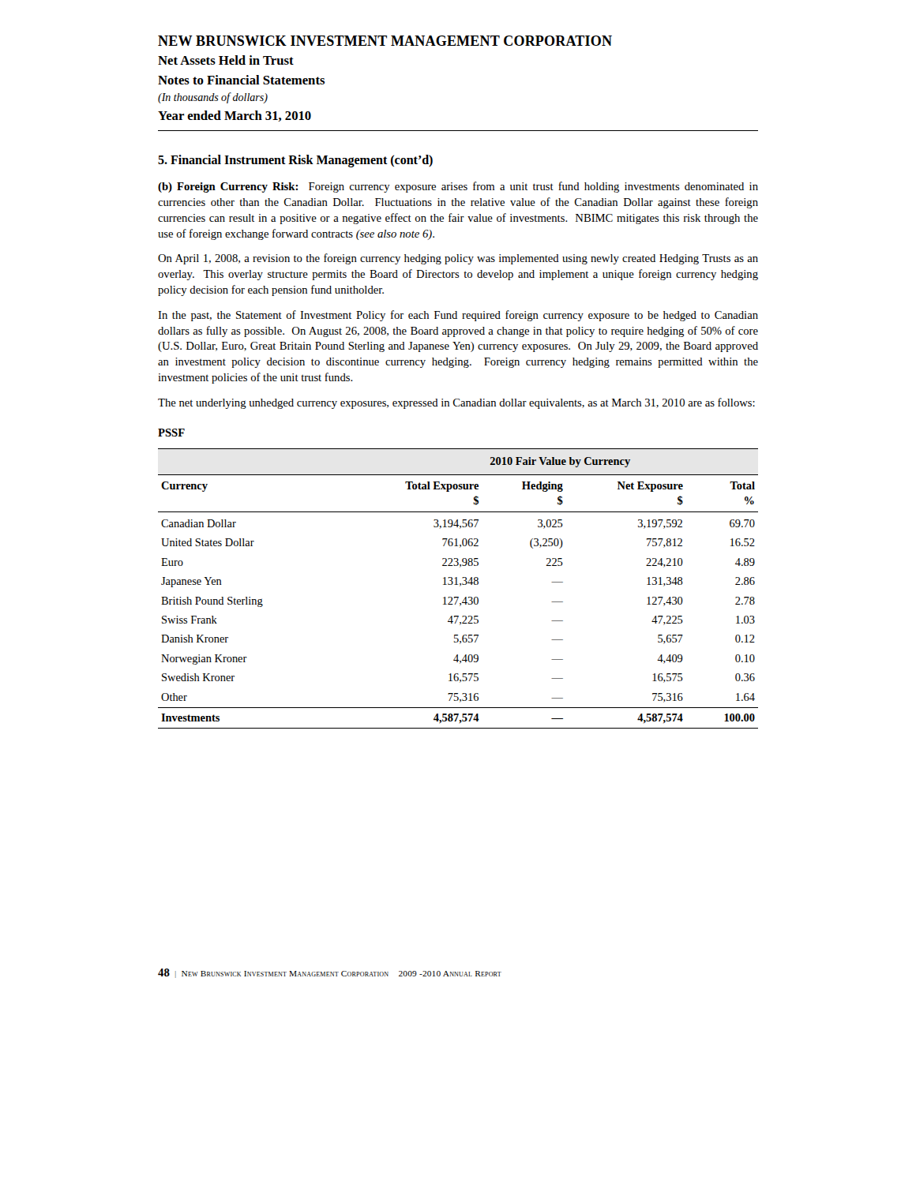NEW BRUNSWICK INVESTMENT MANAGEMENT CORPORATION
Net Assets Held in Trust
Notes to Financial Statements
(In thousands of dollars)
Year ended March 31, 2010
5. Financial Instrument Risk Management (cont’d)
(b) Foreign Currency Risk: Foreign currency exposure arises from a unit trust fund holding investments denominated in currencies other than the Canadian Dollar. Fluctuations in the relative value of the Canadian Dollar against these foreign currencies can result in a positive or a negative effect on the fair value of investments. NBIMC mitigates this risk through the use of foreign exchange forward contracts (see also note 6).
On April 1, 2008, a revision to the foreign currency hedging policy was implemented using newly created Hedging Trusts as an overlay. This overlay structure permits the Board of Directors to develop and implement a unique foreign currency hedging policy decision for each pension fund unitholder.
In the past, the Statement of Investment Policy for each Fund required foreign currency exposure to be hedged to Canadian dollars as fully as possible. On August 26, 2008, the Board approved a change in that policy to require hedging of 50% of core (U.S. Dollar, Euro, Great Britain Pound Sterling and Japanese Yen) currency exposures. On July 29, 2009, the Board approved an investment policy decision to discontinue currency hedging. Foreign currency hedging remains permitted within the investment policies of the unit trust funds.
The net underlying unhedged currency exposures, expressed in Canadian dollar equivalents, as at March 31, 2010 are as follows:
PSSF
| | 2010 Fair Value by Currency |
| --- | --- |
| Currency | Total Exposure | Hedging | Net Exposure | Total |
| | $ | $ | $ | % |
| Canadian Dollar | 3,194,567 | 3,025 | 3,197,592 | 69.70 |
| United States Dollar | 761,062 | (3,250) | 757,812 | 16.52 |
| Euro | 223,985 | 225 | 224,210 | 4.89 |
| Japanese Yen | 131,348 | — | 131,348 | 2.86 |
| British Pound Sterling | 127,430 | — | 127,430 | 2.78 |
| Swiss Frank | 47,225 | — | 47,225 | 1.03 |
| Danish Kroner | 5,657 | — | 5,657 | 0.12 |
| Norwegian Kroner | 4,409 | — | 4,409 | 0.10 |
| Swedish Kroner | 16,575 | — | 16,575 | 0.36 |
| Other | 75,316 | — | 75,316 | 1.64 |
| Investments | 4,587,574 | — | 4,587,574 | 100.00 |
48|New Brunswick Investment Management Corporation 2009 -2010 Annual Report